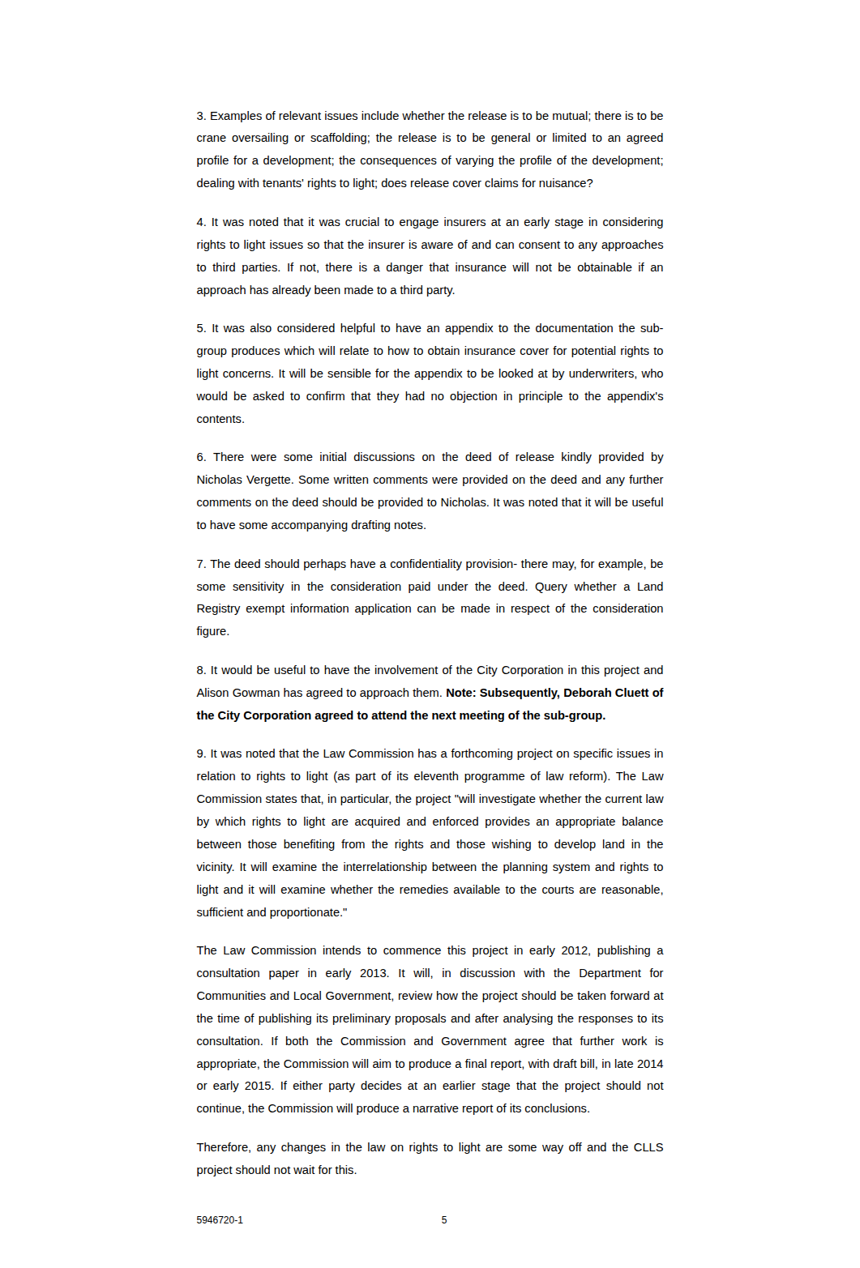3. Examples of relevant issues include whether the release is to be mutual; there is to be crane oversailing or scaffolding; the release is to be general or limited to an agreed profile for a development; the consequences of varying the profile of the development; dealing with tenants' rights to light; does release cover claims for nuisance?
4. It was noted that it was crucial to engage insurers at an early stage in considering rights to light issues so that the insurer is aware of and can consent to any approaches to third parties. If not, there is a danger that insurance will not be obtainable if an approach has already been made to a third party.
5. It was also considered helpful to have an appendix to the documentation the sub-group produces which will relate to how to obtain insurance cover for potential rights to light concerns. It will be sensible for the appendix to be looked at by underwriters, who would be asked to confirm that they had no objection in principle to the appendix's contents.
6. There were some initial discussions on the deed of release kindly provided by Nicholas Vergette. Some written comments were provided on the deed and any further comments on the deed should be provided to Nicholas. It was noted that it will be useful to have some accompanying drafting notes.
7. The deed should perhaps have a confidentiality provision- there may, for example, be some sensitivity in the consideration paid under the deed. Query whether a Land Registry exempt information application can be made in respect of the consideration figure.
8. It would be useful to have the involvement of the City Corporation in this project and Alison Gowman has agreed to approach them. Note: Subsequently, Deborah Cluett of the City Corporation agreed to attend the next meeting of the sub-group.
9. It was noted that the Law Commission has a forthcoming project on specific issues in relation to rights to light (as part of its eleventh programme of law reform). The Law Commission states that, in particular, the project "will investigate whether the current law by which rights to light are acquired and enforced provides an appropriate balance between those benefiting from the rights and those wishing to develop land in the vicinity. It will examine the interrelationship between the planning system and rights to light and it will examine whether the remedies available to the courts are reasonable, sufficient and proportionate."
The Law Commission intends to commence this project in early 2012, publishing a consultation paper in early 2013. It will, in discussion with the Department for Communities and Local Government, review how the project should be taken forward at the time of publishing its preliminary proposals and after analysing the responses to its consultation. If both the Commission and Government agree that further work is appropriate, the Commission will aim to produce a final report, with draft bill, in late 2014 or early 2015. If either party decides at an earlier stage that the project should not continue, the Commission will produce a narrative report of its conclusions.
Therefore, any changes in the law on rights to light are some way off and the CLLS project should not wait for this.
5946720-15